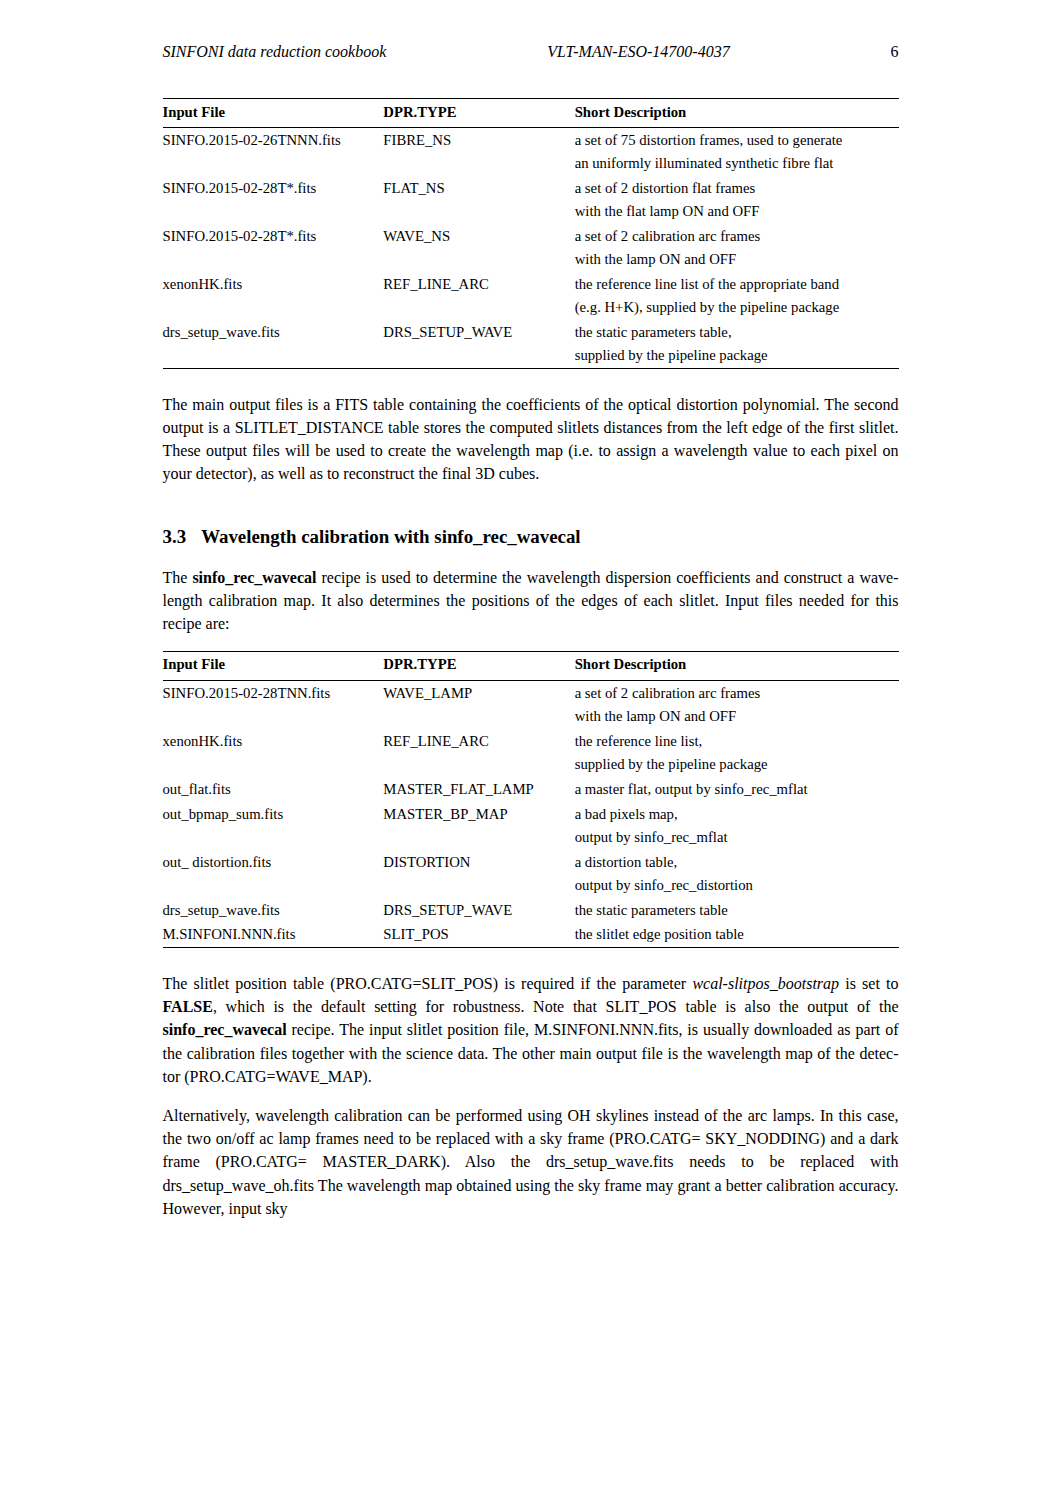SINFONI data reduction cookbook VLT-MAN-ESO-14700-4037 6
| Input File | DPR.TYPE | Short Description |
| --- | --- | --- |
| SINFO.2015-02-26TNNN.fits | FIBRE_NS | a set of 75 distortion frames, used to generate |
| | | an uniformly illuminated synthetic fibre flat |
| SINFO.2015-02-28T*.fits | FLAT_NS | a set of 2 distortion flat frames |
| | | with the flat lamp ON and OFF |
| SINFO.2015-02-28T*.fits | WAVE_NS | a set of 2 calibration arc frames |
| | | with the lamp ON and OFF |
| xenonHK.fits | REF_LINE_ARC | the reference line list of the appropriate band |
| | | (e.g. H+K), supplied by the pipeline package |
| drs_setup_wave.fits | DRS_SETUP_WAVE | the static parameters table, |
| | | supplied by the pipeline package |
The main output files is a FITS table containing the coefficients of the optical distortion polynomial. The second output is a SLITLET_DISTANCE table stores the computed slitlets distances from the left edge of the first slitlet. These output files will be used to create the wavelength map (i.e. to assign a wavelength value to each pixel on your detector), as well as to reconstruct the final 3D cubes.
3.3 Wavelength calibration with sinfo_rec_wavecal
The sinfo_rec_wavecal recipe is used to determine the wavelength dispersion coefficients and construct a wavelength calibration map. It also determines the positions of the edges of each slitlet. Input files needed for this recipe are:
| Input File | DPR.TYPE | Short Description |
| --- | --- | --- |
| SINFO.2015-02-28TNN.fits | WAVE_LAMP | a set of 2 calibration arc frames |
| | | with the lamp ON and OFF |
| xenonHK.fits | REF_LINE_ARC | the reference line list, |
| | | supplied by the pipeline package |
| out_flat.fits | MASTER_FLAT_LAMP | a master flat, output by sinfo_rec_mflat |
| out_bpmap_sum.fits | MASTER_BP_MAP | a bad pixels map, |
| | | output by sinfo_rec_mflat |
| out_ distortion.fits | DISTORTION | a distortion table, |
| | | output by sinfo_rec_distortion |
| drs_setup_wave.fits | DRS_SETUP_WAVE | the static parameters table |
| M.SINFONI.NNN.fits | SLIT_POS | the slitlet edge position table |
The slitlet position table (PRO.CATG=SLIT_POS) is required if the parameter wcal-slitpos_bootstrap is set to FALSE, which is the default setting for robustness. Note that SLIT_POS table is also the output of the sinfo_rec_wavecal recipe. The input slitlet position file, M.SINFONI.NNN.fits, is usually downloaded as part of the calibration files together with the science data. The other main output file is the wavelength map of the detector (PRO.CATG=WAVE_MAP).
Alternatively, wavelength calibration can be performed using OH skylines instead of the arc lamps. In this case, the two on/off ac lamp frames need to be replaced with a sky frame (PRO.CATG= SKY_NODDING) and a dark frame (PRO.CATG= MASTER_DARK). Also the drs_setup_wave.fits needs to be replaced with drs_setup_wave_oh.fits The wavelength map obtained using the sky frame may grant a better calibration accuracy. However, input sky